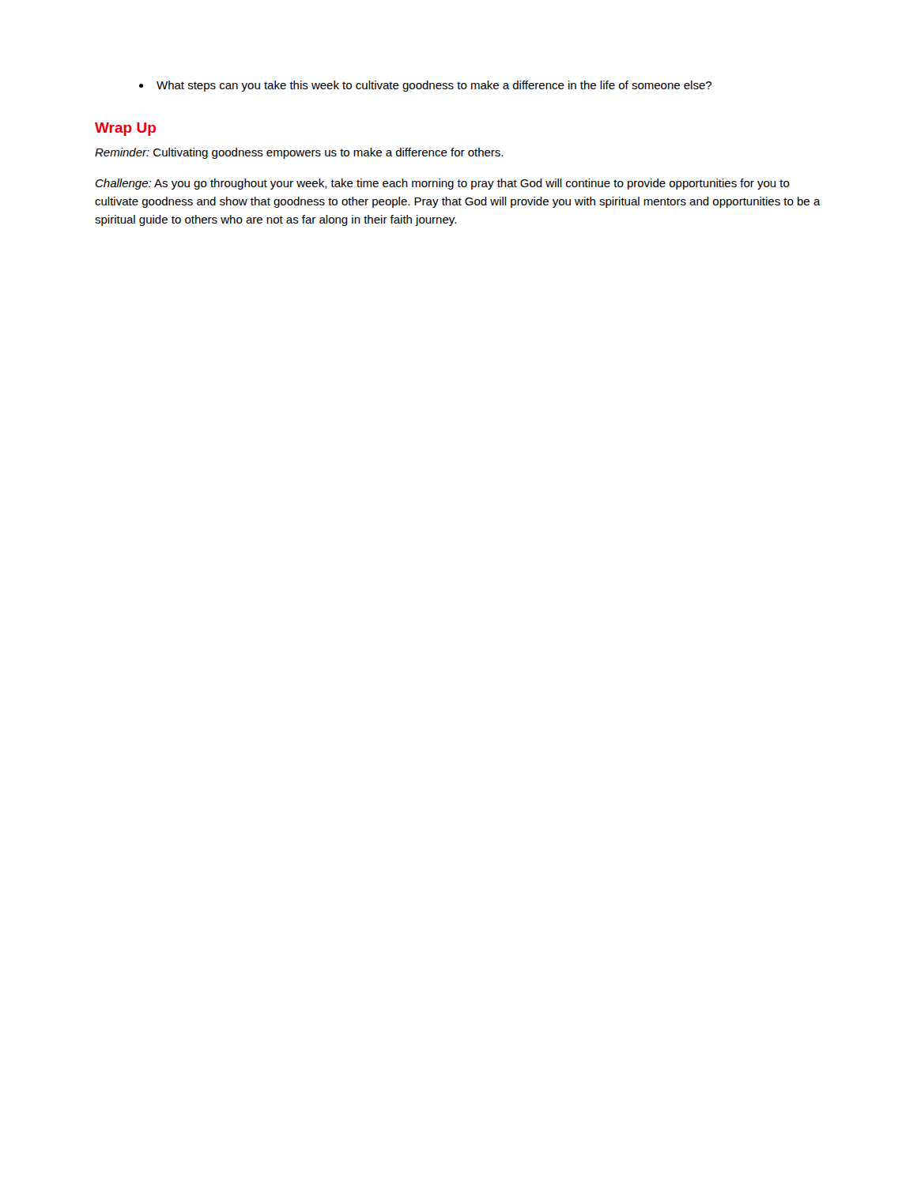What steps can you take this week to cultivate goodness to make a difference in the life of someone else?
Wrap Up
Reminder: Cultivating goodness empowers us to make a difference for others.
Challenge: As you go throughout your week, take time each morning to pray that God will continue to provide opportunities for you to cultivate goodness and show that goodness to other people. Pray that God will provide you with spiritual mentors and opportunities to be a spiritual guide to others who are not as far along in their faith journey.